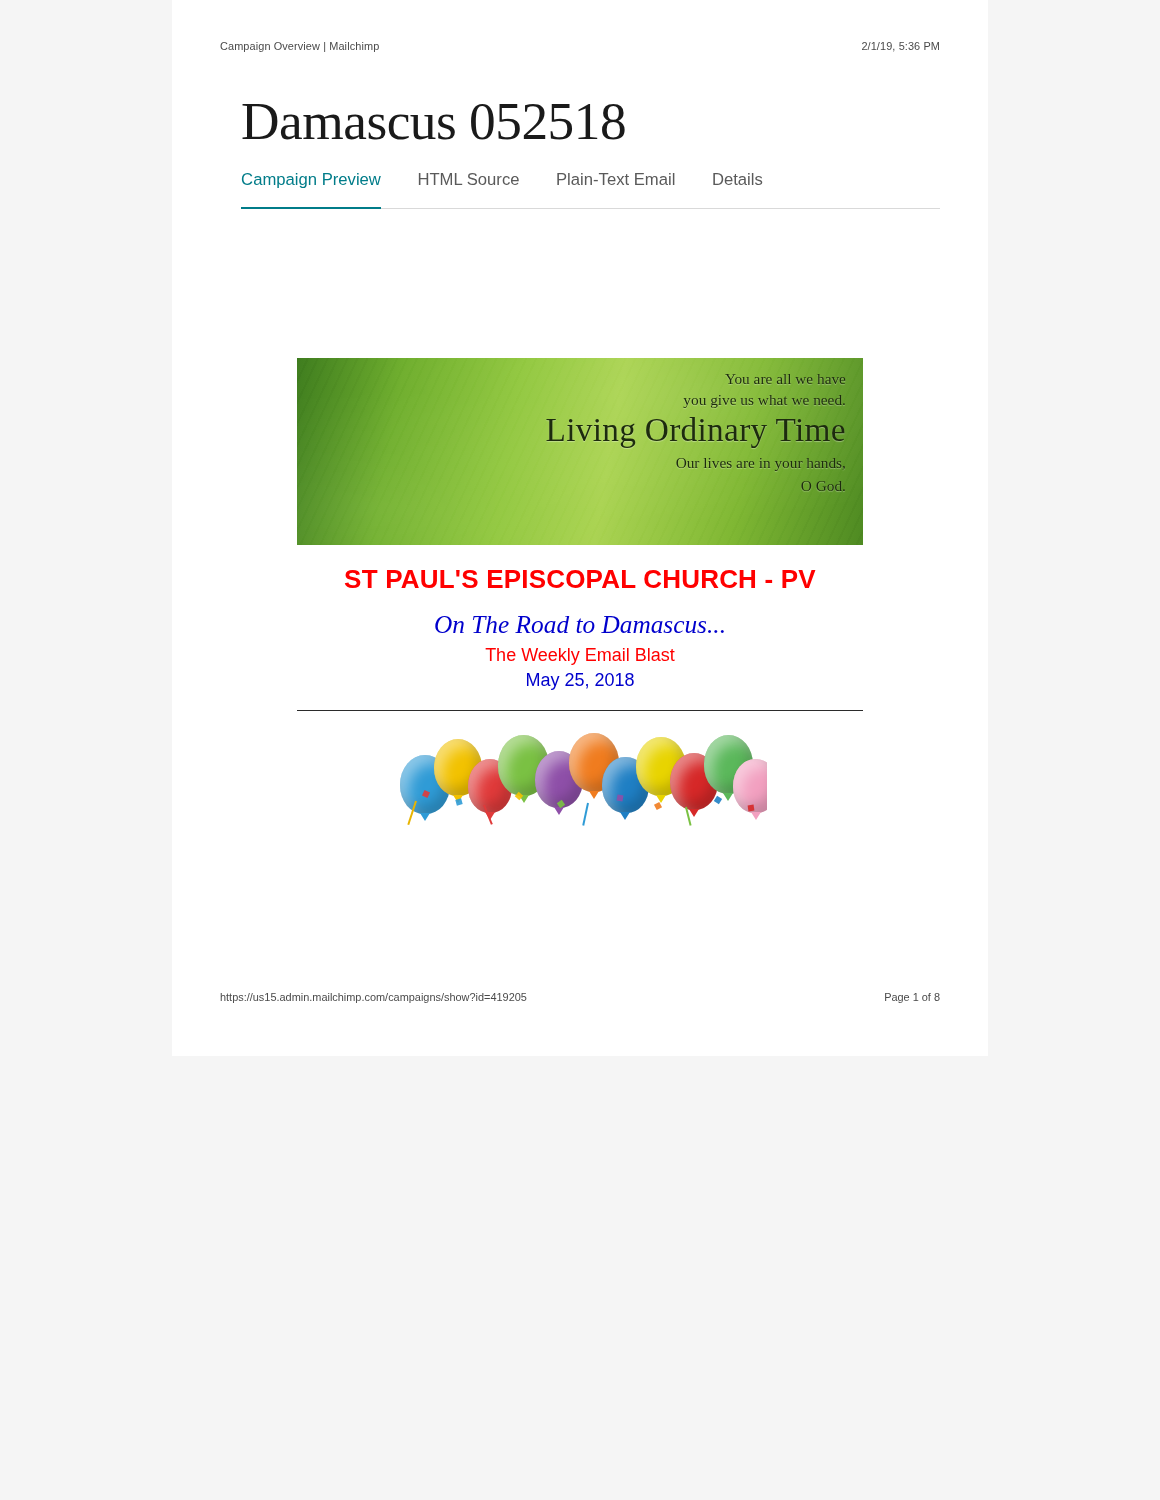Campaign Overview | Mailchimp 2/1/19, 5:36 PM
Damascus 052518
Campaign Preview HTML Source Plain-Text Email Details
You are all we have you give us what we need. Living Ordinary Time Our lives are in your hands, O God.
ST PAUL'S EPISCOPAL CHURCH - PV
On The Road to Damascus...
The Weekly Email Blast
May 25, 2018
https://us15.admin.mailchimp.com/campaigns/show?id=419205 Page 1 of 8